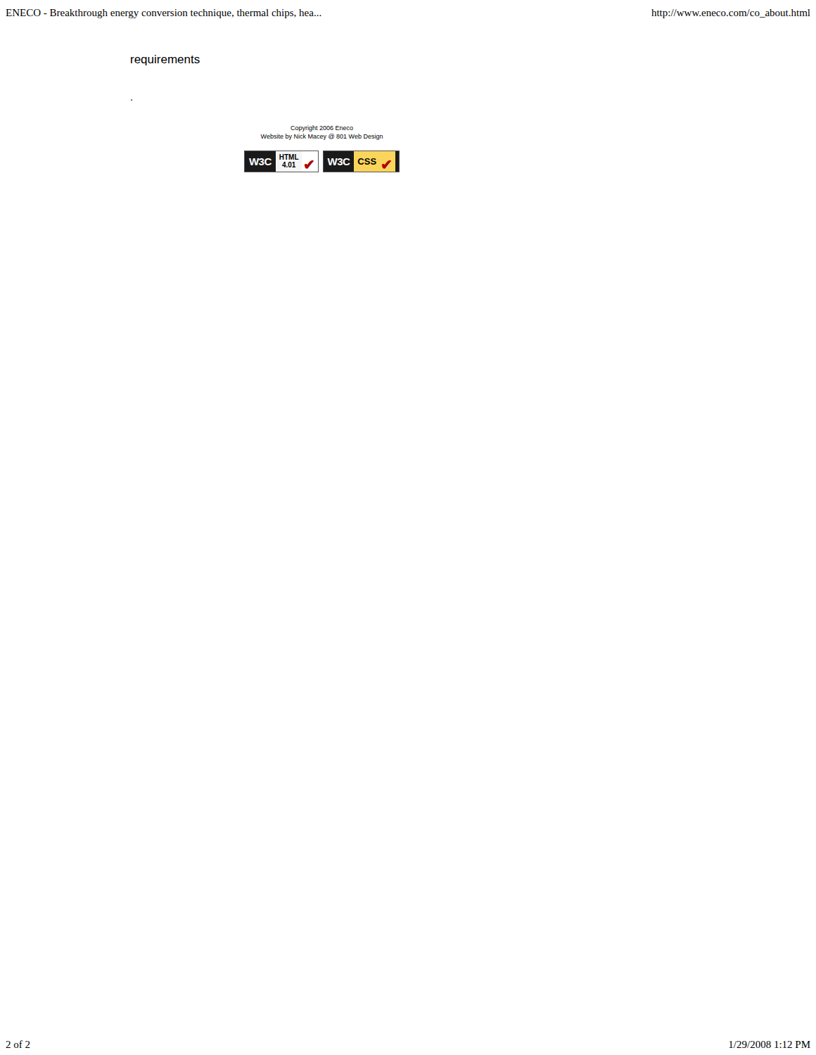ENECO - Breakthrough energy conversion technique, thermal chips, hea...
http://www.eneco.com/co_about.html
requirements
.
Copyright 2006 Eneco
Website by Nick Macey @ 801 Web Design
W3C HTML 4.01 ✔ W3C CSS ✔
2 of 2
1/29/2008 1:12 PM